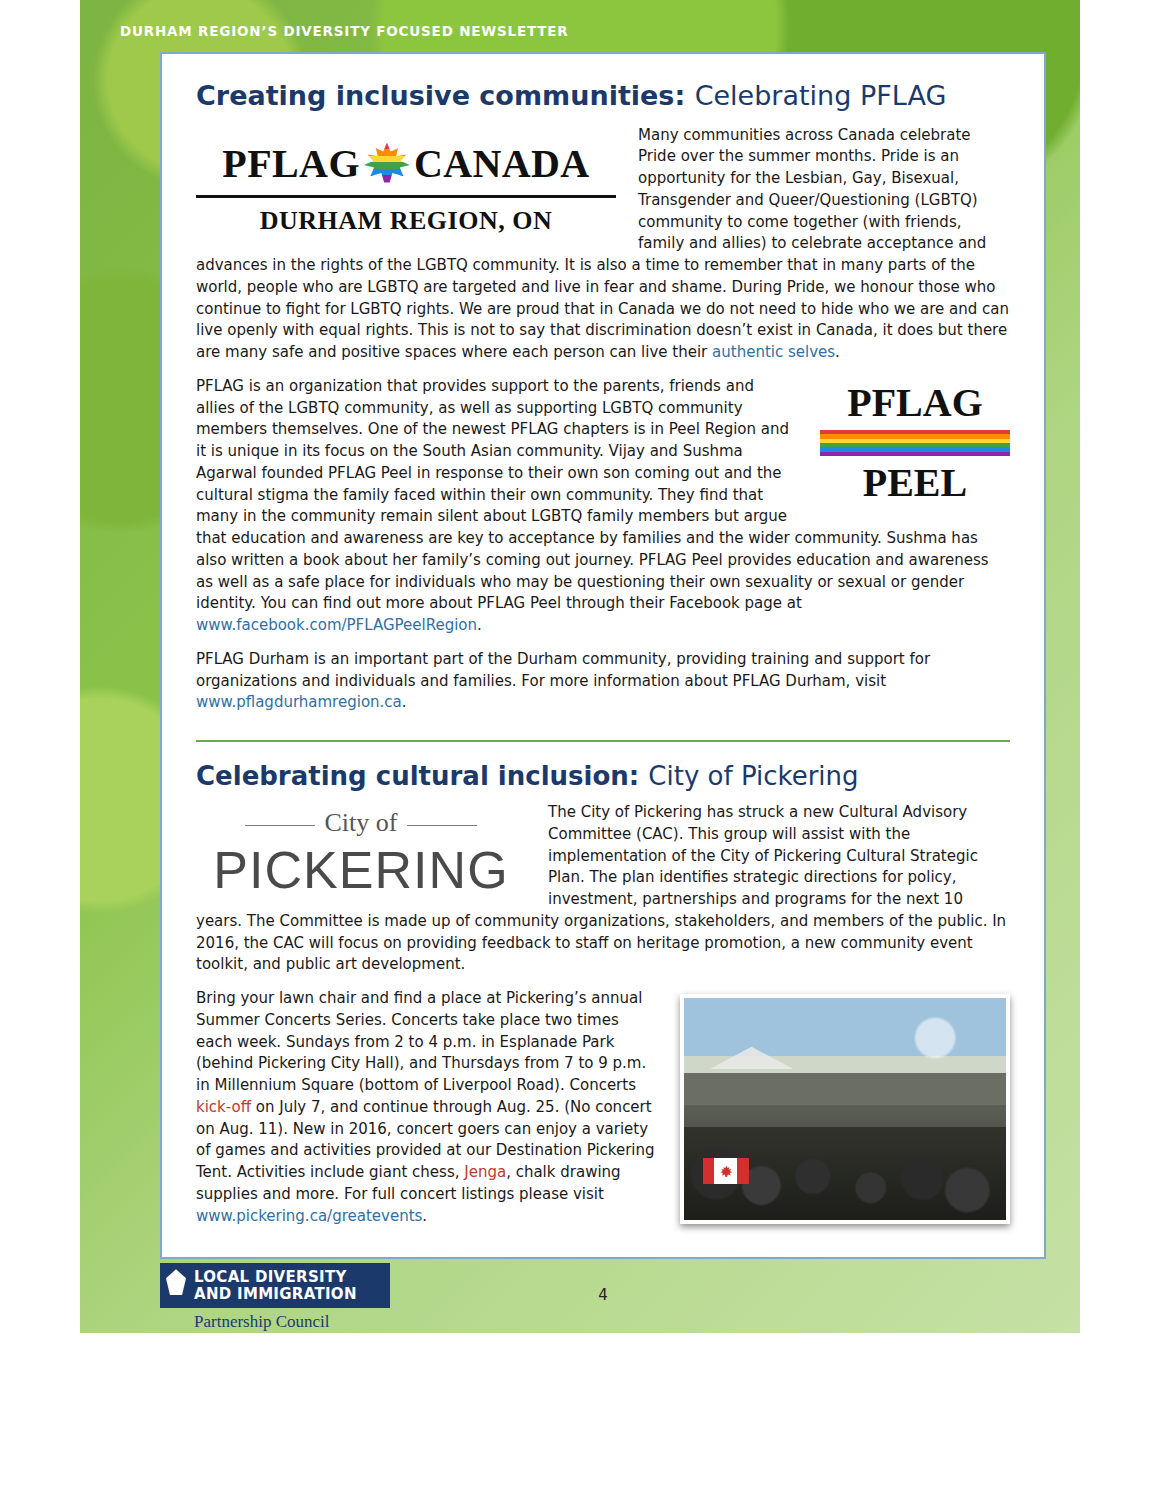Durham Region’s Diversity Focused Newsletter
Creating inclusive communities: Celebrating PFLAG
PFLAG CANADA
DURHAM REGION, ON
Many communities across Canada celebrate Pride over the summer months. Pride is an opportunity for the Lesbian, Gay, Bisexual, Transgender and Queer/Questioning (LGBTQ) community to come together (with friends, family and allies) to celebrate acceptance and advances in the rights of the LGBTQ community. It is also a time to remember that in many parts of the world, people who are LGBTQ are targeted and live in fear and shame. During Pride, we honour those who continue to fight for LGBTQ rights. We are proud that in Canada we do not need to hide who we are and can live openly with equal rights. This is not to say that discrimination doesn’t exist in Canada, it does but there are many safe and positive spaces where each person can live their authentic selves.
PFLAG
PEEL
PFLAG is an organization that provides support to the parents, friends and allies of the LGBTQ community, as well as supporting LGBTQ community members themselves. One of the newest PFLAG chapters is in Peel Region and it is unique in its focus on the South Asian community. Vijay and Sushma Agarwal founded PFLAG Peel in response to their own son coming out and the cultural stigma the family faced within their own community. They find that many in the community remain silent about LGBTQ family members but argue that education and awareness are key to acceptance by families and the wider community. Sushma has also written a book about her family’s coming out journey. PFLAG Peel provides education and awareness as well as a safe place for individuals who may be questioning their own sexuality or sexual or gender identity. You can find out more about PFLAG Peel through their Facebook page at www.facebook.com/PFLAGPeelRegion.
PFLAG Durham is an important part of the Durham community, providing training and support for organizations and individuals and families. For more information about PFLAG Durham, visit www.pflagdurhamregion.ca.
Celebrating cultural inclusion: City of Pickering
City of
PICKERING
The City of Pickering has struck a new Cultural Advisory Committee (CAC). This group will assist with the implementation of the City of Pickering Cultural Strategic Plan. The plan identifies strategic directions for policy, investment, partnerships and programs for the next 10 years. The Committee is made up of community organizations, stakeholders, and members of the public. In 2016, the CAC will focus on providing feedback to staff on heritage promotion, a new community event toolkit, and public art development.
Bring your lawn chair and find a place at Pickering’s annual Summer Concerts Series. Concerts take place two times each week. Sundays from 2 to 4 p.m. in Esplanade Park (behind Pickering City Hall), and Thursdays from 7 to 9 p.m. in Millennium Square (bottom of Liverpool Road). Concerts kick-off on July 7, and continue through Aug. 25. (No concert on Aug. 11). New in 2016, concert goers can enjoy a variety of games and activities provided at our Destination Pickering Tent. Activities include giant chess, Jenga, chalk drawing supplies and more. For full concert listings please visit www.pickering.ca/greatevents.
LOCAL DIVERSITY
AND IMMIGRATION
Partnership Council
4